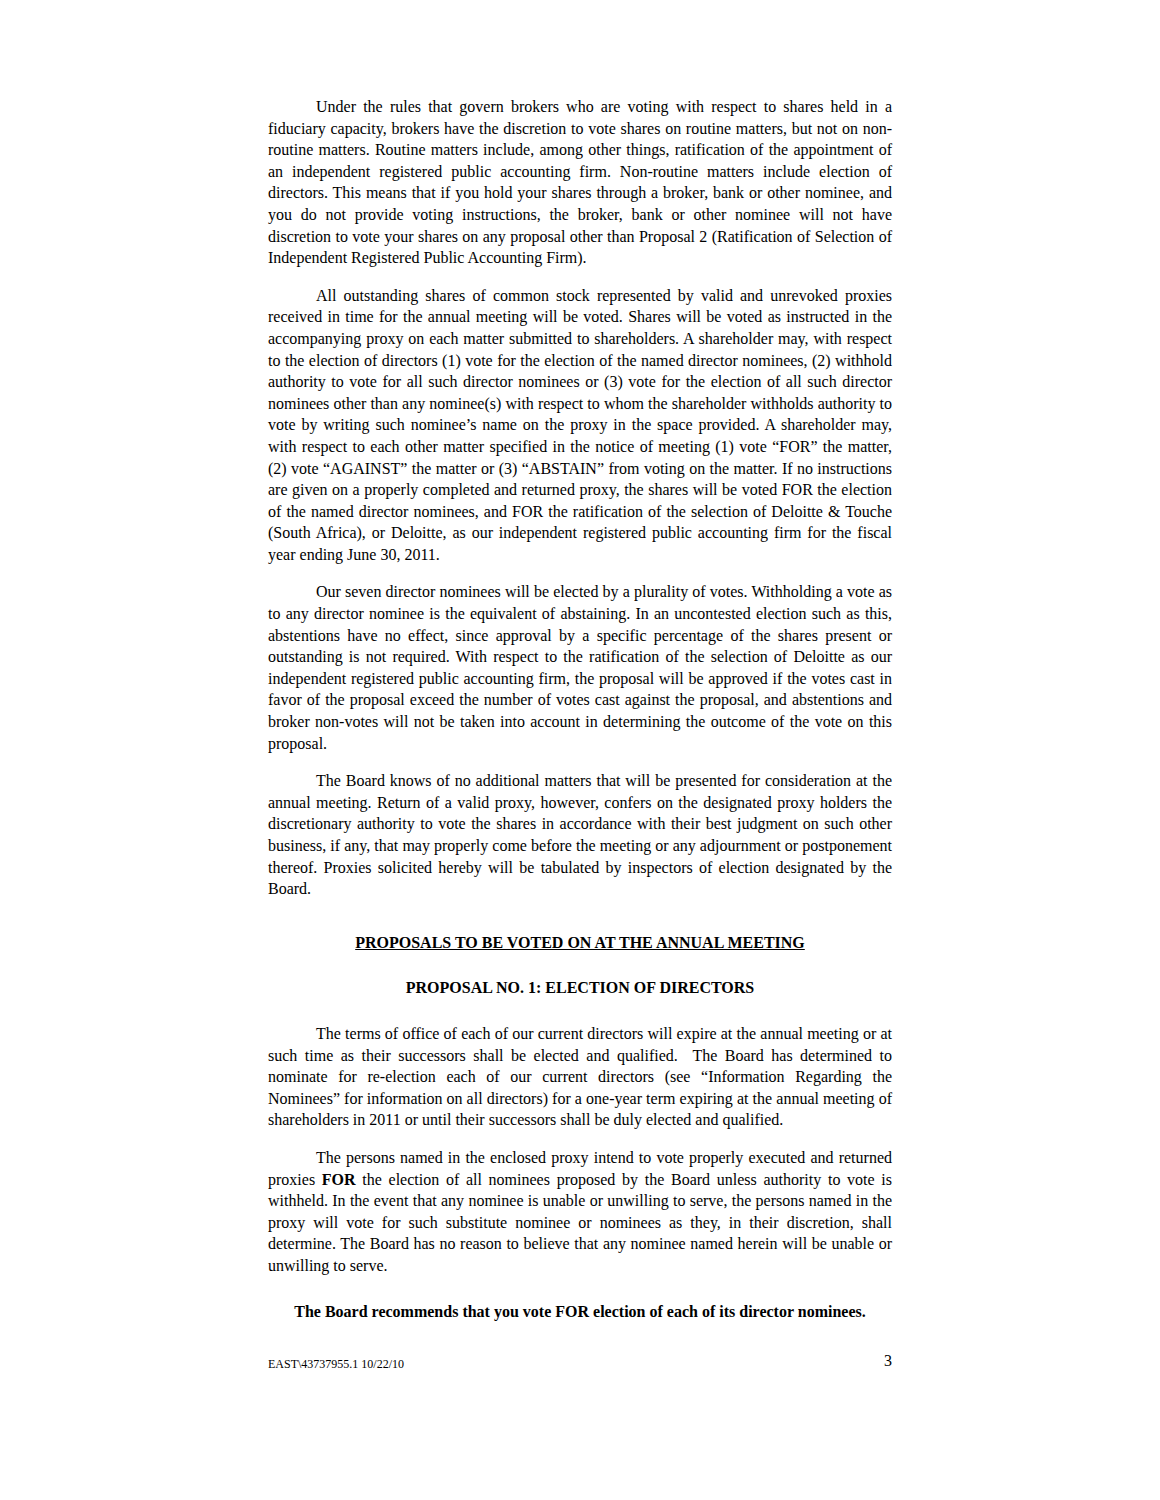Under the rules that govern brokers who are voting with respect to shares held in a fiduciary capacity, brokers have the discretion to vote shares on routine matters, but not on non-routine matters. Routine matters include, among other things, ratification of the appointment of an independent registered public accounting firm. Non-routine matters include election of directors. This means that if you hold your shares through a broker, bank or other nominee, and you do not provide voting instructions, the broker, bank or other nominee will not have discretion to vote your shares on any proposal other than Proposal 2 (Ratification of Selection of Independent Registered Public Accounting Firm).
All outstanding shares of common stock represented by valid and unrevoked proxies received in time for the annual meeting will be voted. Shares will be voted as instructed in the accompanying proxy on each matter submitted to shareholders. A shareholder may, with respect to the election of directors (1) vote for the election of the named director nominees, (2) withhold authority to vote for all such director nominees or (3) vote for the election of all such director nominees other than any nominee(s) with respect to whom the shareholder withholds authority to vote by writing such nominee’s name on the proxy in the space provided. A shareholder may, with respect to each other matter specified in the notice of meeting (1) vote “FOR” the matter, (2) vote “AGAINST” the matter or (3) “ABSTAIN” from voting on the matter. If no instructions are given on a properly completed and returned proxy, the shares will be voted FOR the election of the named director nominees, and FOR the ratification of the selection of Deloitte & Touche (South Africa), or Deloitte, as our independent registered public accounting firm for the fiscal year ending June 30, 2011.
Our seven director nominees will be elected by a plurality of votes. Withholding a vote as to any director nominee is the equivalent of abstaining. In an uncontested election such as this, abstentions have no effect, since approval by a specific percentage of the shares present or outstanding is not required. With respect to the ratification of the selection of Deloitte as our independent registered public accounting firm, the proposal will be approved if the votes cast in favor of the proposal exceed the number of votes cast against the proposal, and abstentions and broker non-votes will not be taken into account in determining the outcome of the vote on this proposal.
The Board knows of no additional matters that will be presented for consideration at the annual meeting. Return of a valid proxy, however, confers on the designated proxy holders the discretionary authority to vote the shares in accordance with their best judgment on such other business, if any, that may properly come before the meeting or any adjournment or postponement thereof. Proxies solicited hereby will be tabulated by inspectors of election designated by the Board.
PROPOSALS TO BE VOTED ON AT THE ANNUAL MEETING
PROPOSAL NO. 1: ELECTION OF DIRECTORS
The terms of office of each of our current directors will expire at the annual meeting or at such time as their successors shall be elected and qualified. The Board has determined to nominate for re-election each of our current directors (see “Information Regarding the Nominees” for information on all directors) for a one-year term expiring at the annual meeting of shareholders in 2011 or until their successors shall be duly elected and qualified.
The persons named in the enclosed proxy intend to vote properly executed and returned proxies FOR the election of all nominees proposed by the Board unless authority to vote is withheld. In the event that any nominee is unable or unwilling to serve, the persons named in the proxy will vote for such substitute nominee or nominees as they, in their discretion, shall determine. The Board has no reason to believe that any nominee named herein will be unable or unwilling to serve.
The Board recommends that you vote FOR election of each of its director nominees.
EAST\43737955.1 10/22/10
3